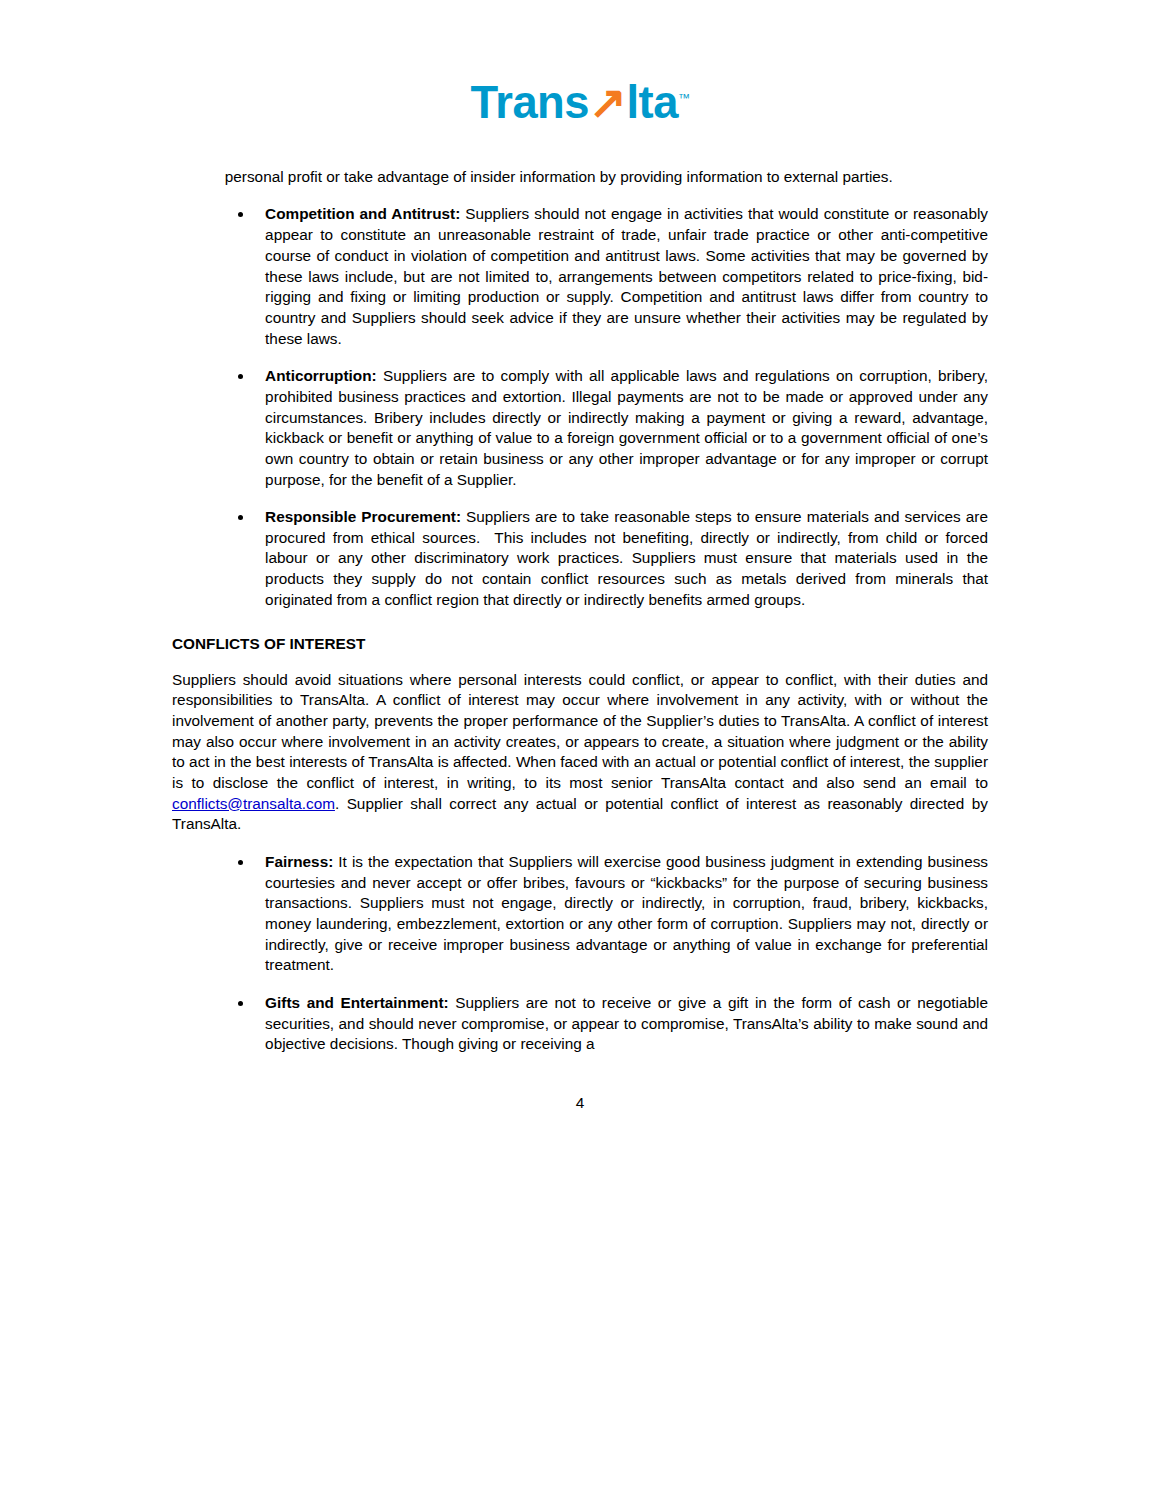Trans↗lta™
personal profit or take advantage of insider information by providing information to external parties.
Competition and Antitrust: Suppliers should not engage in activities that would constitute or reasonably appear to constitute an unreasonable restraint of trade, unfair trade practice or other anti-competitive course of conduct in violation of competition and antitrust laws. Some activities that may be governed by these laws include, but are not limited to, arrangements between competitors related to price-fixing, bid-rigging and fixing or limiting production or supply. Competition and antitrust laws differ from country to country and Suppliers should seek advice if they are unsure whether their activities may be regulated by these laws.
Anticorruption: Suppliers are to comply with all applicable laws and regulations on corruption, bribery, prohibited business practices and extortion. Illegal payments are not to be made or approved under any circumstances. Bribery includes directly or indirectly making a payment or giving a reward, advantage, kickback or benefit or anything of value to a foreign government official or to a government official of one’s own country to obtain or retain business or any other improper advantage or for any improper or corrupt purpose, for the benefit of a Supplier.
Responsible Procurement: Suppliers are to take reasonable steps to ensure materials and services are procured from ethical sources. This includes not benefiting, directly or indirectly, from child or forced labour or any other discriminatory work practices. Suppliers must ensure that materials used in the products they supply do not contain conflict resources such as metals derived from minerals that originated from a conflict region that directly or indirectly benefits armed groups.
CONFLICTS OF INTEREST
Suppliers should avoid situations where personal interests could conflict, or appear to conflict, with their duties and responsibilities to TransAlta. A conflict of interest may occur where involvement in any activity, with or without the involvement of another party, prevents the proper performance of the Supplier’s duties to TransAlta. A conflict of interest may also occur where involvement in an activity creates, or appears to create, a situation where judgment or the ability to act in the best interests of TransAlta is affected. When faced with an actual or potential conflict of interest, the supplier is to disclose the conflict of interest, in writing, to its most senior TransAlta contact and also send an email to conflicts@transalta.com. Supplier shall correct any actual or potential conflict of interest as reasonably directed by TransAlta.
Fairness: It is the expectation that Suppliers will exercise good business judgment in extending business courtesies and never accept or offer bribes, favours or “kickbacks” for the purpose of securing business transactions. Suppliers must not engage, directly or indirectly, in corruption, fraud, bribery, kickbacks, money laundering, embezzlement, extortion or any other form of corruption. Suppliers may not, directly or indirectly, give or receive improper business advantage or anything of value in exchange for preferential treatment.
Gifts and Entertainment: Suppliers are not to receive or give a gift in the form of cash or negotiable securities, and should never compromise, or appear to compromise, TransAlta’s ability to make sound and objective decisions. Though giving or receiving a
4